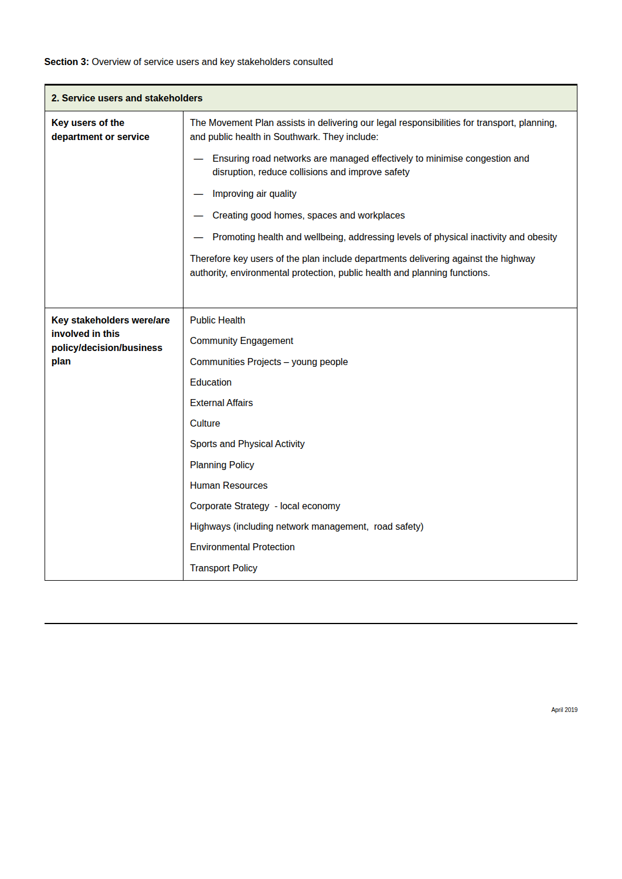Section 3: Overview of service users and key stakeholders consulted
| 2. Service users and stakeholders |
| --- |
| Key users of the department or service | The Movement Plan assists in delivering our legal responsibilities for transport, planning, and public health in Southwark. They include: Ensuring road networks are managed effectively to minimise congestion and disruption, reduce collisions and improve safety Improving air quality Creating good homes, spaces and workplaces Promoting health and wellbeing, addressing levels of physical inactivity and obesity Therefore key users of the plan include departments delivering against the highway authority, environmental protection, public health and planning functions. |
| Key stakeholders were/are involved in this policy/decision/business plan | Public Health Community Engagement Communities Projects – young people Education External Affairs Culture Sports and Physical Activity Planning Policy Human Resources Corporate Strategy - local economy Highways (including network management, road safety) Environmental Protection Transport Policy |
April 2019